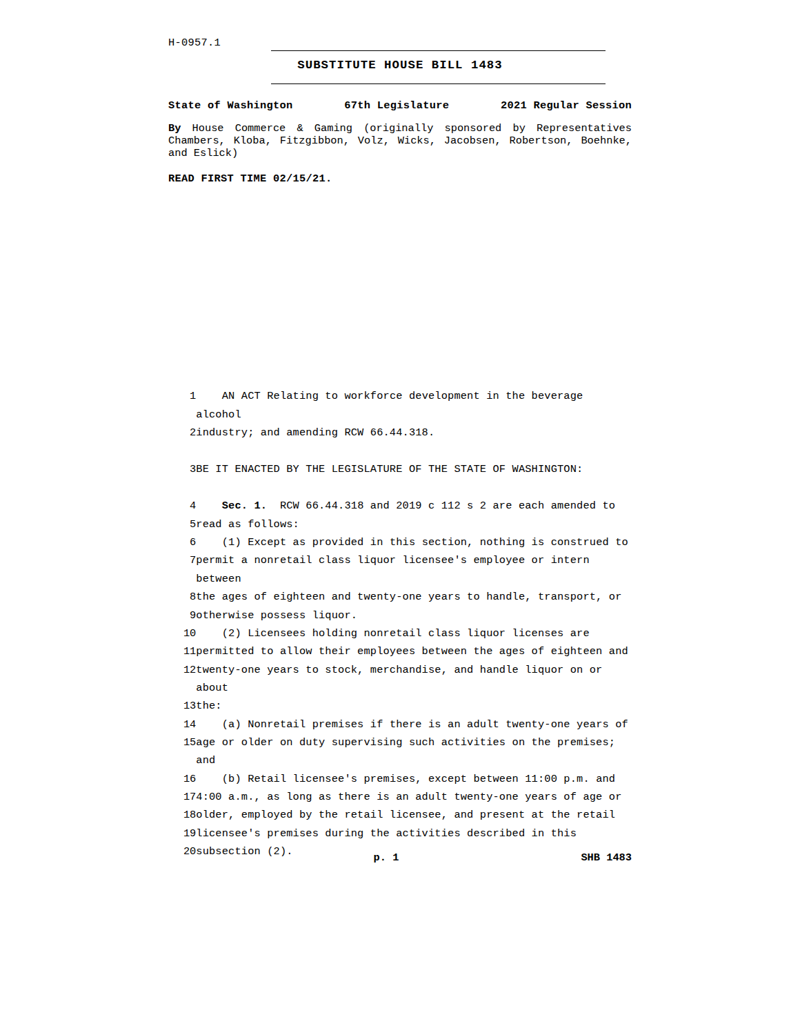H-0957.1
SUBSTITUTE HOUSE BILL 1483
State of Washington 67th Legislature 2021 Regular Session
By House Commerce & Gaming (originally sponsored by Representatives Chambers, Kloba, Fitzgibbon, Volz, Wicks, Jacobsen, Robertson, Boehnke, and Eslick)
READ FIRST TIME 02/15/21.
| 1 | AN ACT Relating to workforce development in the beverage alcohol |
| 2 | industry; and amending RCW 66.44.318. |
| 3 | BE IT ENACTED BY THE LEGISLATURE OF THE STATE OF WASHINGTON: |
| 4 | Sec. 1. RCW 66.44.318 and 2019 c 112 s 2 are each amended to |
| 5 | read as follows: |
| 6 | (1) Except as provided in this section, nothing is construed to |
| 7 | permit a nonretail class liquor licensee's employee or intern between |
| 8 | the ages of eighteen and twenty-one years to handle, transport, or |
| 9 | otherwise possess liquor. |
| 10 | (2) Licensees holding nonretail class liquor licenses are |
| 11 | permitted to allow their employees between the ages of eighteen and |
| 12 | twenty-one years to stock, merchandise, and handle liquor on or about |
| 13 | the: |
| 14 | (a) Nonretail premises if there is an adult twenty-one years of |
| 15 | age or older on duty supervising such activities on the premises; and |
| 16 | (b) Retail licensee's premises, except between 11:00 p.m. and |
| 17 | 4:00 a.m., as long as there is an adult twenty-one years of age or |
| 18 | older, employed by the retail licensee, and present at the retail |
| 19 | licensee's premises during the activities described in this |
| 20 | subsection (2). |
p. 1 SHB 1483